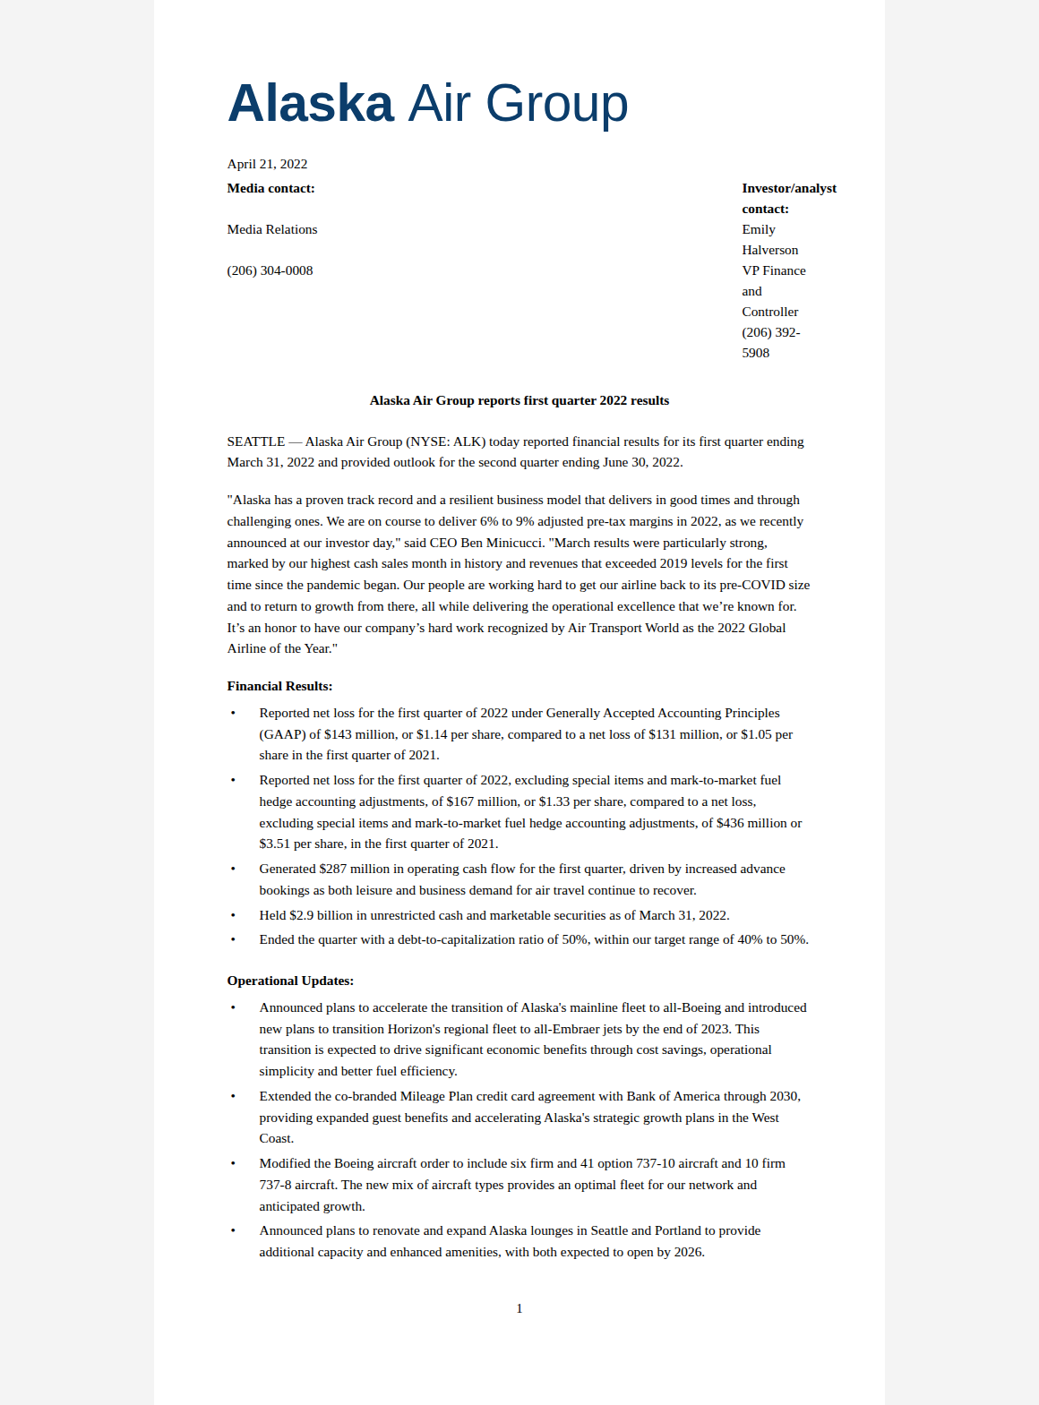Alaska Air Group
April 21, 2022
| Media contact: | Investor/analyst contact: |
| Media Relations | Emily Halverson |
| (206) 304-0008 | VP Finance and Controller |
| | (206) 392-5908 |
Alaska Air Group reports first quarter 2022 results
SEATTLE — Alaska Air Group (NYSE: ALK) today reported financial results for its first quarter ending March 31, 2022 and provided outlook for the second quarter ending June 30, 2022.
"Alaska has a proven track record and a resilient business model that delivers in good times and through challenging ones. We are on course to deliver 6% to 9% adjusted pre-tax margins in 2022, as we recently announced at our investor day," said CEO Ben Minicucci. "March results were particularly strong, marked by our highest cash sales month in history and revenues that exceeded 2019 levels for the first time since the pandemic began. Our people are working hard to get our airline back to its pre-COVID size and to return to growth from there, all while delivering the operational excellence that we’re known for. It’s an honor to have our company’s hard work recognized by Air Transport World as the 2022 Global Airline of the Year."
Financial Results:
Reported net loss for the first quarter of 2022 under Generally Accepted Accounting Principles (GAAP) of $143 million, or $1.14 per share, compared to a net loss of $131 million, or $1.05 per share in the first quarter of 2021.
Reported net loss for the first quarter of 2022, excluding special items and mark-to-market fuel hedge accounting adjustments, of $167 million, or $1.33 per share, compared to a net loss, excluding special items and mark-to-market fuel hedge accounting adjustments, of $436 million or $3.51 per share, in the first quarter of 2021.
Generated $287 million in operating cash flow for the first quarter, driven by increased advance bookings as both leisure and business demand for air travel continue to recover.
Held $2.9 billion in unrestricted cash and marketable securities as of March 31, 2022.
Ended the quarter with a debt-to-capitalization ratio of 50%, within our target range of 40% to 50%.
Operational Updates:
Announced plans to accelerate the transition of Alaska's mainline fleet to all-Boeing and introduced new plans to transition Horizon's regional fleet to all-Embraer jets by the end of 2023. This transition is expected to drive significant economic benefits through cost savings, operational simplicity and better fuel efficiency.
Extended the co-branded Mileage Plan credit card agreement with Bank of America through 2030, providing expanded guest benefits and accelerating Alaska's strategic growth plans in the West Coast.
Modified the Boeing aircraft order to include six firm and 41 option 737-10 aircraft and 10 firm 737-8 aircraft. The new mix of aircraft types provides an optimal fleet for our network and anticipated growth.
Announced plans to renovate and expand Alaska lounges in Seattle and Portland to provide additional capacity and enhanced amenities, with both expected to open by 2026.
1